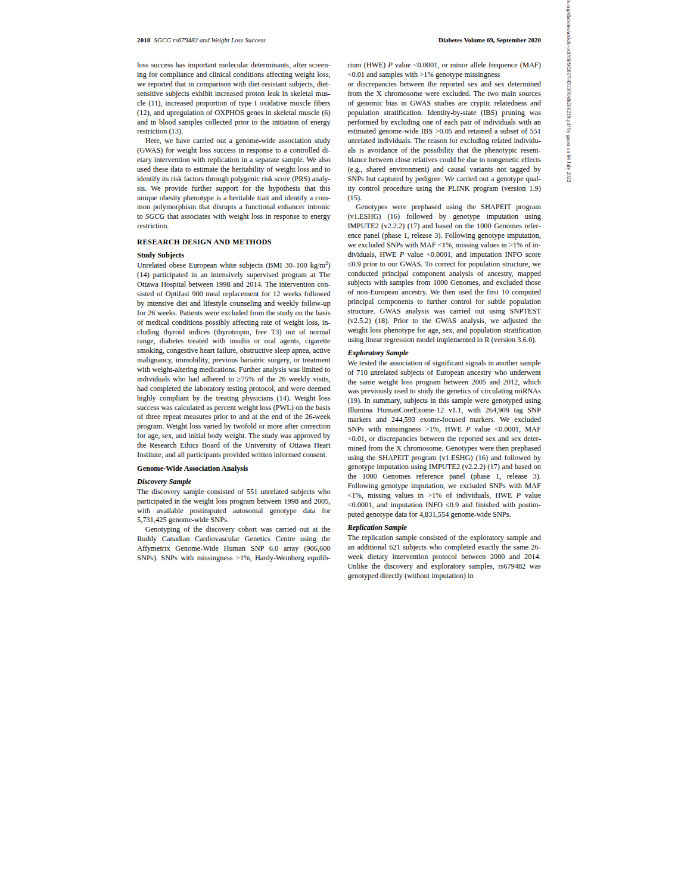2018 SGCG rs679482 and Weight Loss Success
Diabetes Volume 69, September 2020
loss success has important molecular determinants, after screening for compliance and clinical conditions affecting weight loss, we reported that in comparison with diet-resistant subjects, diet-sensitive subjects exhibit increased proton leak in skeletal muscle (11), increased proportion of type I oxidative muscle fibers (12), and upregulation of OXPHOS genes in skeletal muscle (6) and in blood samples collected prior to the initiation of energy restriction (13).
Here, we have carried out a genome-wide association study (GWAS) for weight loss success in response to a controlled dietary intervention with replication in a separate sample. We also used these data to estimate the heritability of weight loss and to identify its risk factors through polygenic risk score (PRS) analysis. We provide further support for the hypothesis that this unique obesity phenotype is a heritable trait and identify a common polymorphism that disrupts a functional enhancer intronic to SGCG that associates with weight loss in response to energy restriction.
Research Design and Methods
Study Subjects
Unrelated obese European white subjects (BMI 30–100 kg/m2) (14) participated in an intensively supervised program at The Ottawa Hospital between 1998 and 2014. The intervention consisted of Optifast 900 meal replacement for 12 weeks followed by intensive diet and lifestyle counseling and weekly follow-up for 26 weeks. Patients were excluded from the study on the basis of medical conditions possibly affecting rate of weight loss, including thyroid indices (thyrotropin, free T3) out of normal range, diabetes treated with insulin or oral agents, cigarette smoking, congestive heart failure, obstructive sleep apnea, active malignancy, immobility, previous bariatric surgery, or treatment with weight-altering medications. Further analysis was limited to individuals who had adhered to ≥75% of the 26 weekly visits, had completed the laboratory testing protocol, and were deemed highly compliant by the treating physicians (14). Weight loss success was calculated as percent weight loss (PWL) on the basis of three repeat measures prior to and at the end of the 26-week program. Weight loss varied by twofold or more after correction for age, sex, and initial body weight. The study was approved by the Research Ethics Board of the University of Ottawa Heart Institute, and all participants provided written informed consent.
Genome-Wide Association Analysis
Discovery Sample
The discovery sample consisted of 551 unrelated subjects who participated in the weight loss program between 1998 and 2005, with available postimputed autosomal genotype data for 5,731,425 genome-wide SNPs.
Genotyping of the discovery cohort was carried out at the Ruddy Canadian Cardiovascular Genetics Centre using the Affymetrix Genome-Wide Human SNP 6.0 array (906,600 SNPs). SNPs with missingness >1%, Hardy-Weinberg equilibrium (HWE) P value <0.0001, or minor allele frequence (MAF) <0.01 and samples with >1% genotype missingness
or discrepancies between the reported sex and sex determined from the X chromosome were excluded. The two main sources of genomic bias in GWAS studies are cryptic relatedness and population stratification. Identity-by-state (IBS) pruning was performed by excluding one of each pair of individuals with an estimated genome-wide IBS >0.05 and retained a subset of 551 unrelated individuals. The reason for excluding related individuals is avoidance of the possibility that the phenotypic resemblance between close relatives could be due to nongenetic effects (e.g., shared environment) and causal variants not tagged by SNPs but captured by pedigree. We carried out a genotype quality control procedure using the PLINK program (version 1.9) (15).
Genotypes were prephased using the SHAPEIT program (v1.ESHG) (16) followed by genotype imputation using IMPUTE2 (v2.2.2) (17) and based on the 1000 Genomes reference panel (phase 1, release 3). Following genotype imputation, we excluded SNPs with MAF <1%, missing values in >1% of individuals, HWE P value <0.0001, and imputation INFO score ≤0.9 prior to our GWAS. To correct for population structure, we conducted principal component analysis of ancestry, mapped subjects with samples from 1000 Genomes, and excluded those of non-European ancestry. We then used the first 10 computed principal components to further control for subtle population structure. GWAS analysis was carried out using SNPTEST (v2.5.2) (18). Prior to the GWAS analysis, we adjusted the weight loss phenotype for age, sex, and population stratification using linear regression model implemented in R (version 3.6.0).
Exploratory Sample
We tested the association of significant signals in another sample of 710 unrelated subjects of European ancestry who underwent the same weight loss program between 2005 and 2012, which was previously used to study the genetics of circulating miRNAs (19). In summary, subjects in this sample were genotyped using Illumina HumanCoreExome-12 v1.1, with 264,909 tag SNP markers and 244,593 exome-focused markers. We excluded SNPs with missingness >1%, HWE P value <0.0001, MAF <0.01, or discrepancies between the reported sex and sex determined from the X chromosome. Genotypes were then prephased using the SHAPEIT program (v1.ESHG) (16) and followed by genotype imputation using IMPUTE2 (v2.2.2) (17) and based on the 1000 Genomes reference panel (phase 1, release 3). Following genotype imputation, we excluded SNPs with MAF <1%, missing values in >1% of individuals, HWE P value <0.0001, and imputation INFO ≤0.9 and finished with postimputed genotype data for 4,831,554 genome-wide SNPs.
Replication Sample
The replication sample consisted of the exploratory sample and an additional 621 subjects who completed exactly the same 26-week dietary intervention protocol between 2000 and 2014. Unlike the discovery and exploratory samples, rs679482 was genotyped directly (without imputation) in
Downloaded from http://diabetesjournals.org/diabetes/article-pdf/69/9/2017/431386/db200219.pdf by guest on 04 July 2022